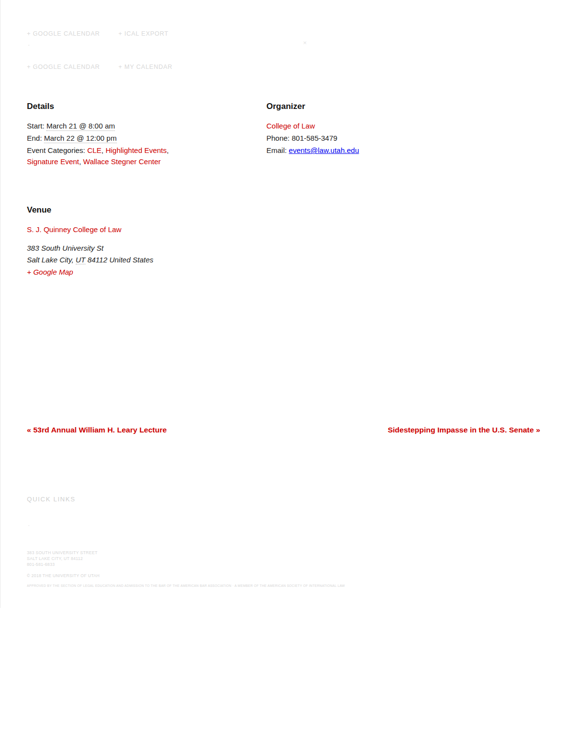+ Google Calendar+ iCal Export
·
+ Google Calendar+ My Calendar
×
Details
Start: March 21 @ 8:00 am
End: March 22 @ 12:00 pm
Event Categories: CLE, Highlighted Events, Signature Event, Wallace Stegner Center
Organizer
College of Law
Phone: 801-585-3479
Email: events@law.utah.edu
Venue
S. J. Quinney College of Law
383 South University St
Salt Lake City, UT 84112 United States
+ Google Map
« 53rd Annual William H. Leary Lecture Sidestepping Impasse in the U.S. Senate »
Quick Links
·
383 South University Street
Salt Lake City, UT 84112
801-581-6833
© 2018 The University of Utah
Approved by the Section of Legal Education and Admission to the Bar of the American Bar Association · A Member of the American Society of International Law